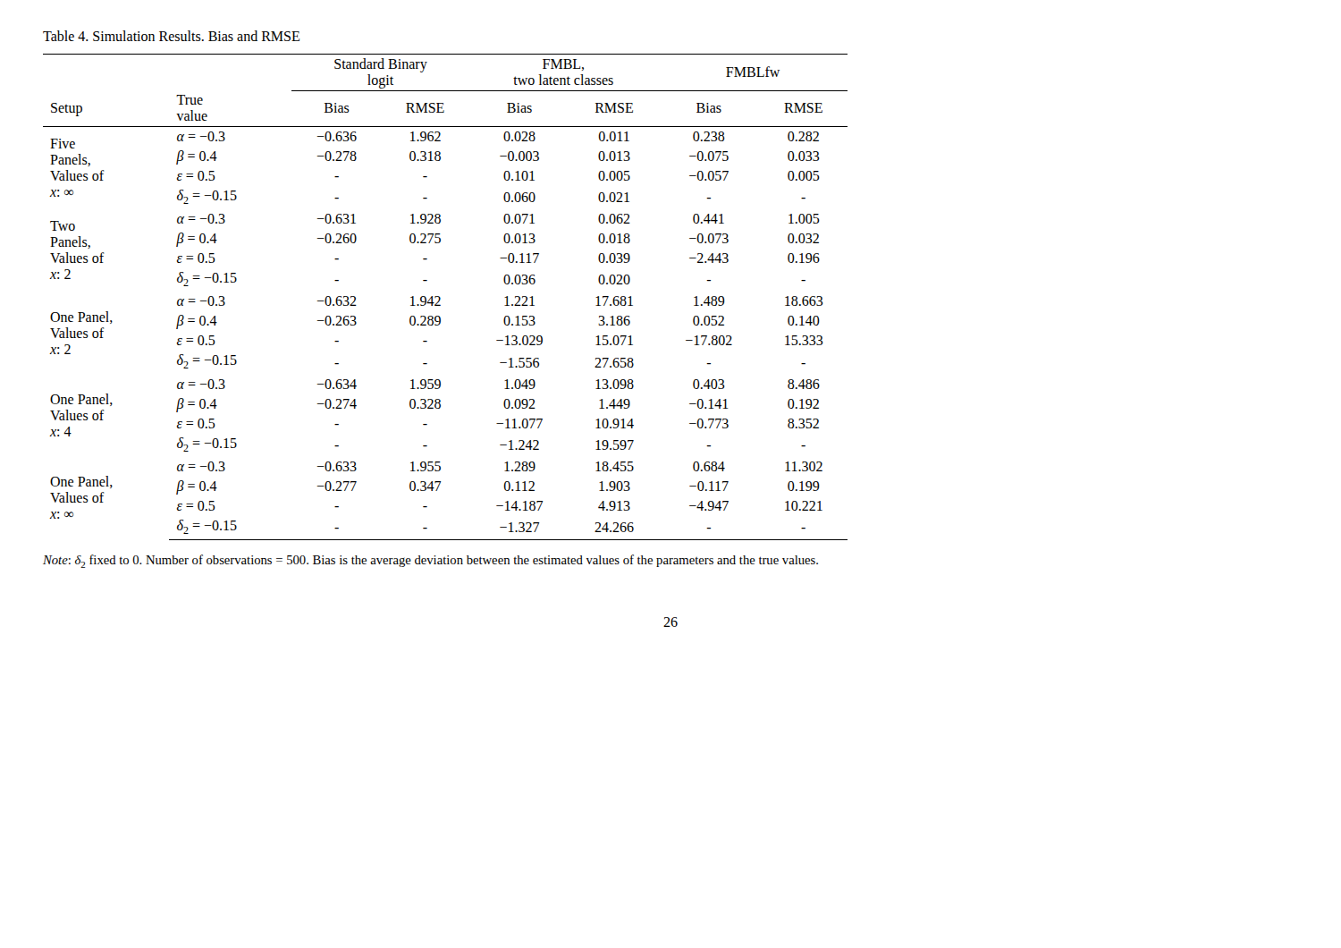Table 4. Simulation Results. Bias and RMSE
| | Standard Binary logit | FMBL, two latent classes | FMBLfw |
| --- | --- | --- | --- |
| Setup | True value | Bias | RMSE | Bias | RMSE | Bias | RMSE |
| Five Panels, Values of x : ∞ | α = −0.3 | −0.636 | 1.962 | 0.028 | 0.011 | 0.238 | 0.282 |
| β = 0.4 | −0.278 | 0.318 | −0.003 | 0.013 | −0.075 | 0.033 |
| ε = 0.5 | - | - | 0.101 | 0.005 | −0.057 | 0.005 |
| δ 2 = −0.15 | - | - | 0.060 | 0.021 | - | - |
| Two Panels, Values of x : 2 | α = −0.3 | −0.631 | 1.928 | 0.071 | 0.062 | 0.441 | 1.005 |
| β = 0.4 | −0.260 | 0.275 | 0.013 | 0.018 | −0.073 | 0.032 |
| ε = 0.5 | - | - | −0.117 | 0.039 | −2.443 | 0.196 |
| δ 2 = −0.15 | - | - | 0.036 | 0.020 | - | - |
| One Panel, Values of x : 2 | α = −0.3 | −0.632 | 1.942 | 1.221 | 17.681 | 1.489 | 18.663 |
| β = 0.4 | −0.263 | 0.289 | 0.153 | 3.186 | 0.052 | 0.140 |
| ε = 0.5 | - | - | −13.029 | 15.071 | −17.802 | 15.333 |
| δ 2 = −0.15 | - | - | −1.556 | 27.658 | - | - |
| One Panel, Values of x : 4 | α = −0.3 | −0.634 | 1.959 | 1.049 | 13.098 | 0.403 | 8.486 |
| β = 0.4 | −0.274 | 0.328 | 0.092 | 1.449 | −0.141 | 0.192 |
| ε = 0.5 | - | - | −11.077 | 10.914 | −0.773 | 8.352 |
| δ 2 = −0.15 | - | - | −1.242 | 19.597 | - | - |
| One Panel, Values of x : ∞ | α = −0.3 | −0.633 | 1.955 | 1.289 | 18.455 | 0.684 | 11.302 |
| β = 0.4 | −0.277 | 0.347 | 0.112 | 1.903 | −0.117 | 0.199 |
| ε = 0.5 | - | - | −14.187 | 4.913 | −4.947 | 10.221 |
| δ 2 = −0.15 | - | - | −1.327 | 24.266 | - | - |
Note: δ 2 fixed to 0. Number of observations = 500. Bias is the average deviation between the estimated values of the parameters and the true values.
26